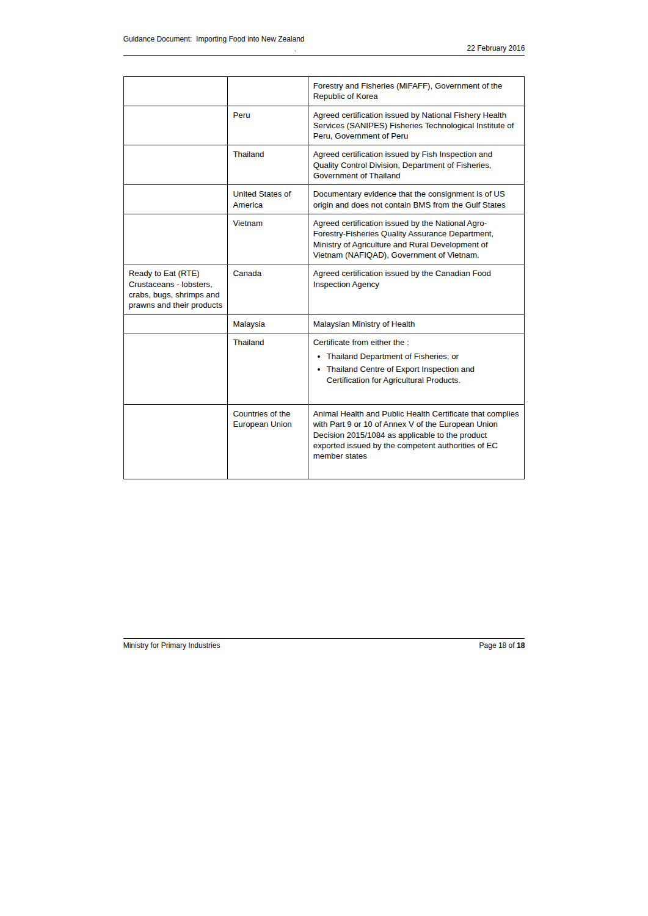Guidance Document: Importing Food into New Zealand
.
22 February 2016
| | | Forestry and Fisheries (MiFAFF), Government of the Republic of Korea |
| | Peru | Agreed certification issued by National Fishery Health Services (SANIPES) Fisheries Technological Institute of Peru, Government of Peru |
| | Thailand | Agreed certification issued by Fish Inspection and Quality Control Division, Department of Fisheries, Government of Thailand |
| | United States of America | Documentary evidence that the consignment is of US origin and does not contain BMS from the Gulf States |
| | Vietnam | Agreed certification issued by the National Agro-Forestry-Fisheries Quality Assurance Department, Ministry of Agriculture and Rural Development of Vietnam (NAFIQAD), Government of Vietnam. |
| Ready to Eat (RTE) Crustaceans - lobsters, crabs, bugs, shrimps and prawns and their products | Canada | Agreed certification issued by the Canadian Food Inspection Agency |
| | Malaysia | Malaysian Ministry of Health |
| | Thailand | Certificate from either the : Thailand Department of Fisheries; or Thailand Centre of Export Inspection and Certification for Agricultural Products. |
| | Countries of the European Union | Animal Health and Public Health Certificate that complies with Part 9 or 10 of Annex V of the European Union Decision 2015/1084 as applicable to the product exported issued by the competent authorities of EC member states |
Ministry for Primary Industries
Page 18 of 18